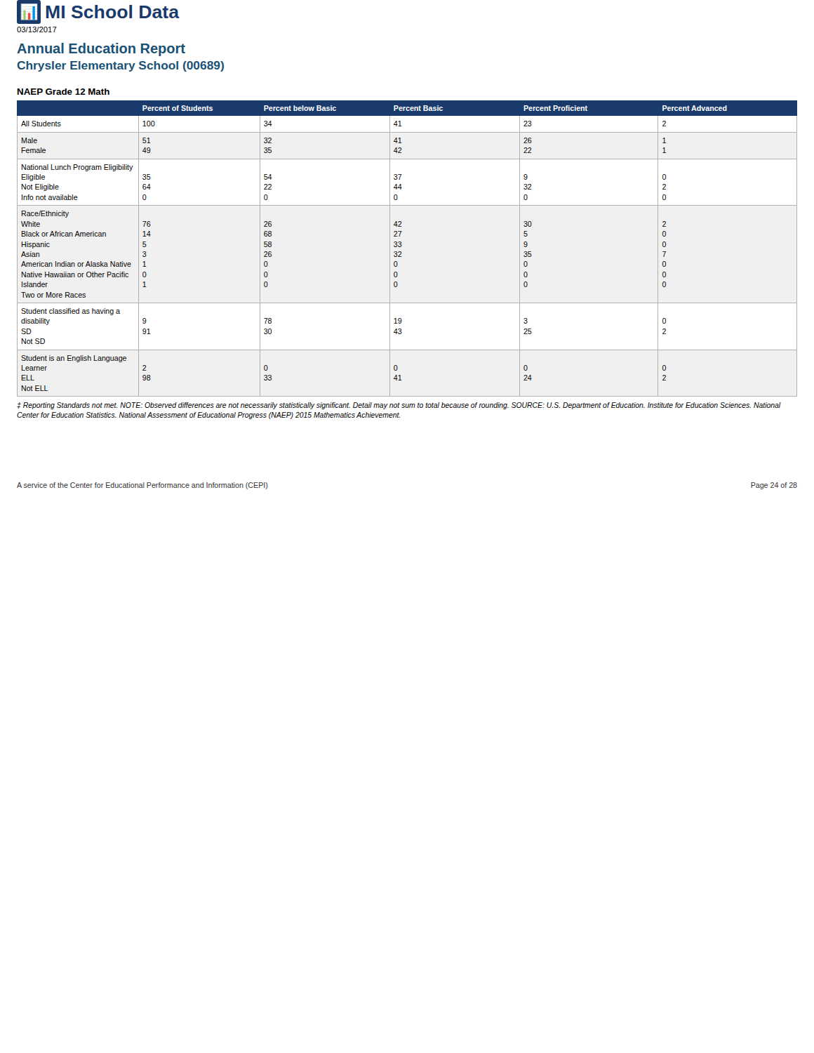📊MI School Data
03/13/2017
Annual Education Report
Chrysler Elementary School (00689)
NAEP Grade 12 Math
| | Percent of Students | Percent below Basic | Percent Basic | Percent Proficient | Percent Advanced |
| --- | --- | --- | --- | --- | --- |
| All Students | 100 | 34 | 41 | 23 | 2 |
| Male Female | 51 49 | 32 35 | 41 42 | 26 22 | 1 1 |
| National Lunch Program Eligibility Eligible Not Eligible Info not available | 35 64 0 | 54 22 0 | 37 44 0 | 9 32 0 | 0 2 0 |
| Race/Ethnicity White Black or African American Hispanic Asian American Indian or Alaska Native Native Hawaiian or Other Pacific Islander Two or More Races | 76 14 5 3 1 0 1 | 26 68 58 26 0 0 0 | 42 27 33 32 0 0 0 | 30 5 9 35 0 0 0 | 2 0 0 7 0 0 0 |
| Student classified as having a disability SD Not SD | 9 91 | 78 30 | 19 43 | 3 25 | 0 2 |
| Student is an English Language Learner ELL Not ELL | 2 98 | 0 33 | 0 41 | 0 24 | 0 2 |
‡ Reporting Standards not met. NOTE: Observed differences are not necessarily statistically significant. Detail may not sum to total because of rounding. SOURCE: U.S. Department of Education. Institute for Education Sciences. National Center for Education Statistics. National Assessment of Educational Progress (NAEP) 2015 Mathematics Achievement.
A service of the Center for Educational Performance and Information (CEPI) Page 24 of 28